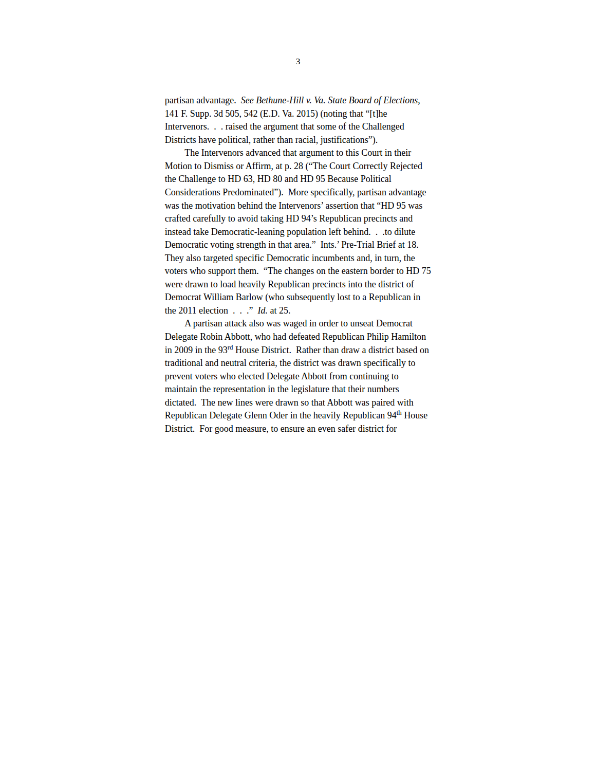3
partisan advantage. See Bethune-Hill v. Va. State Board of Elections, 141 F. Supp. 3d 505, 542 (E.D. Va. 2015) (noting that “[t]he Intervenors. . . raised the argument that some of the Challenged Districts have political, rather than racial, justifications”).
The Intervenors advanced that argument to this Court in their Motion to Dismiss or Affirm, at p. 28 (“The Court Correctly Rejected the Challenge to HD 63, HD 80 and HD 95 Because Political Considerations Predominated”). More specifically, partisan advantage was the motivation behind the Intervenors’ assertion that “HD 95 was crafted carefully to avoid taking HD 94’s Republican precincts and instead take Democratic-leaning population left behind. . .to dilute Democratic voting strength in that area.” Ints.’ Pre-Trial Brief at 18. They also targeted specific Democratic incumbents and, in turn, the voters who support them. “The changes on the eastern border to HD 75 were drawn to load heavily Republican precincts into the district of Democrat William Barlow (who subsequently lost to a Republican in the 2011 election . . .” Id. at 25.
A partisan attack also was waged in order to unseat Democrat Delegate Robin Abbott, who had defeated Republican Philip Hamilton in 2009 in the 93rd House District. Rather than draw a district based on traditional and neutral criteria, the district was drawn specifically to prevent voters who elected Delegate Abbott from continuing to maintain the representation in the legislature that their numbers dictated. The new lines were drawn so that Abbott was paired with Republican Delegate Glenn Oder in the heavily Republican 94th House District. For good measure, to ensure an even safer district for